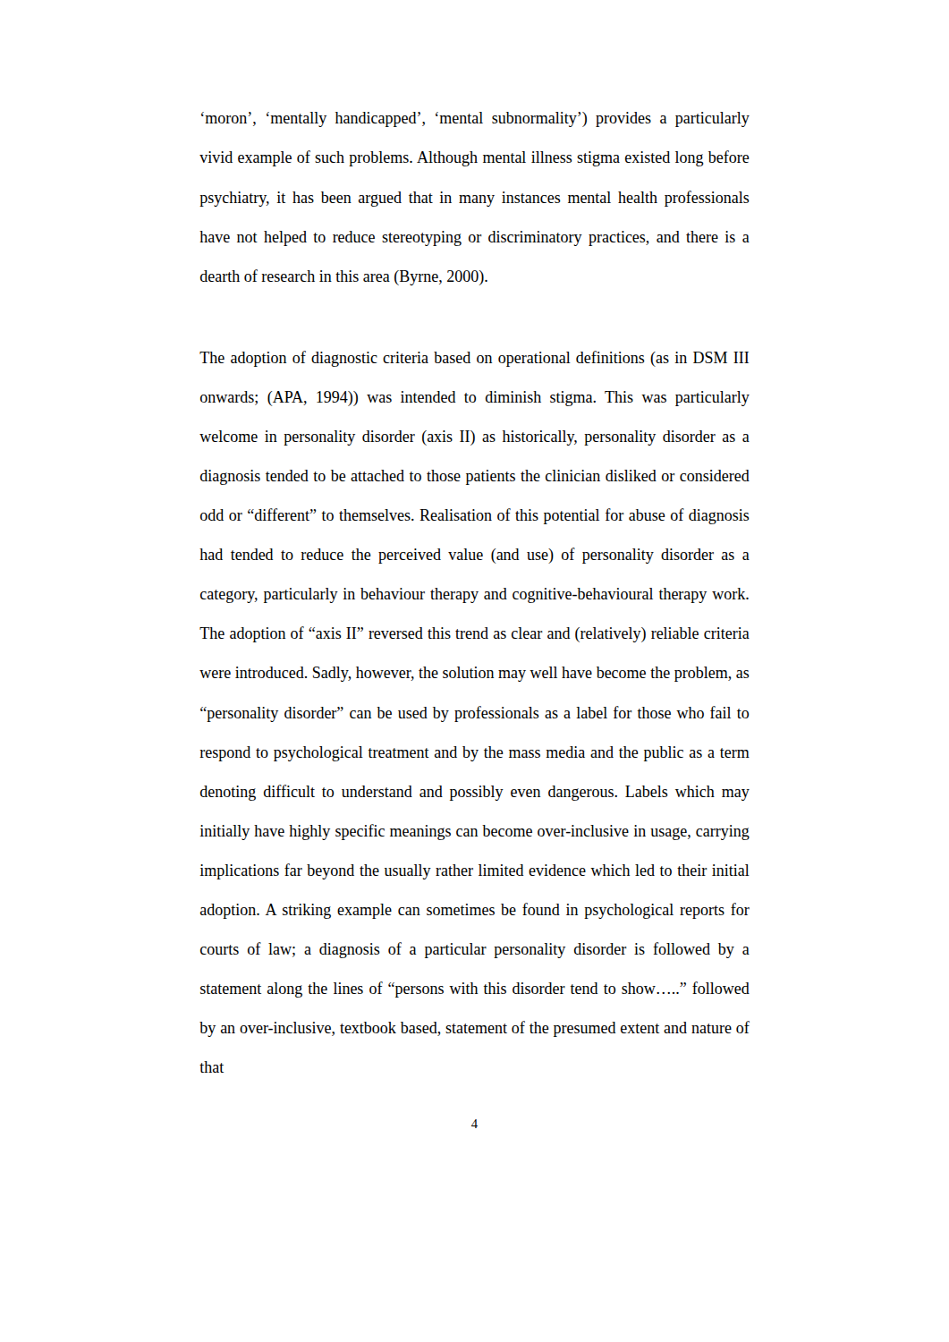‘moron’, ‘mentally handicapped’, ‘mental subnormality’) provides a particularly vivid example of such problems. Although mental illness stigma existed long before psychiatry, it has been argued that in many instances mental health professionals have not helped to reduce stereotyping or discriminatory practices, and there is a dearth of research in this area (Byrne, 2000).
The adoption of diagnostic criteria based on operational definitions (as in DSM III onwards; (APA, 1994)) was intended to diminish stigma. This was particularly welcome in personality disorder (axis II) as historically, personality disorder as a diagnosis tended to be attached to those patients the clinician disliked or considered odd or “different” to themselves. Realisation of this potential for abuse of diagnosis had tended to reduce the perceived value (and use) of personality disorder as a category, particularly in behaviour therapy and cognitive-behavioural therapy work. The adoption of “axis II” reversed this trend as clear and (relatively) reliable criteria were introduced. Sadly, however, the solution may well have become the problem, as “personality disorder” can be used by professionals as a label for those who fail to respond to psychological treatment and by the mass media and the public as a term denoting difficult to understand and possibly even dangerous. Labels which may initially have highly specific meanings can become over-inclusive in usage, carrying implications far beyond the usually rather limited evidence which led to their initial adoption. A striking example can sometimes be found in psychological reports for courts of law; a diagnosis of a particular personality disorder is followed by a statement along the lines of “persons with this disorder tend to show…..” followed by an over-inclusive, textbook based, statement of the presumed extent and nature of that
4